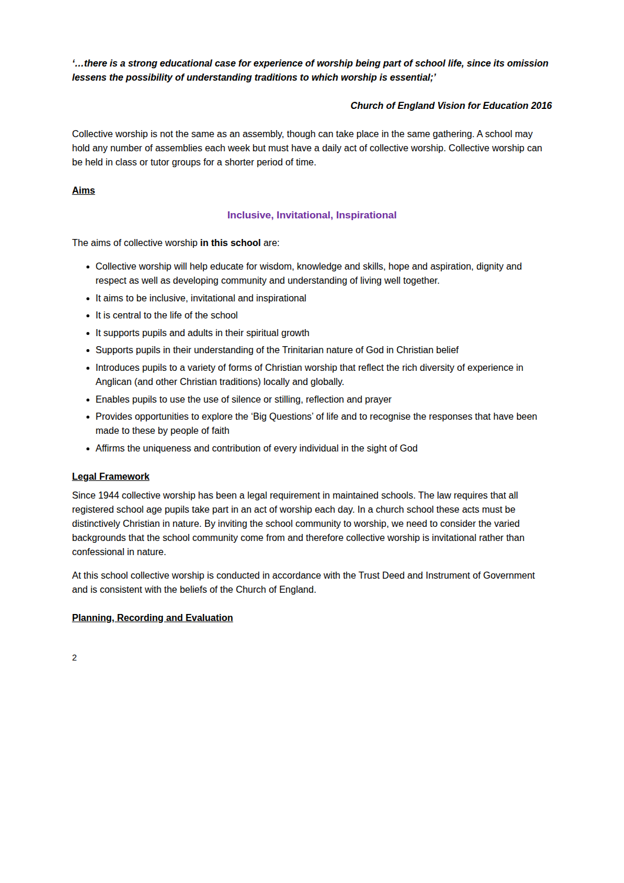‘…there is a strong educational case for experience of worship being part of school life, since its omission lessens the possibility of understanding traditions to which worship is essential;’
Church of England Vision for Education 2016
Collective worship is not the same as an assembly, though can take place in the same gathering. A school may hold any number of assemblies each week but must have a daily act of collective worship. Collective worship can be held in class or tutor groups for a shorter period of time.
Aims
Inclusive, Invitational, Inspirational
The aims of collective worship in this school are:
Collective worship will help educate for wisdom, knowledge and skills, hope and aspiration, dignity and respect as well as developing community and understanding of living well together.
It aims to be inclusive, invitational and inspirational
It is central to the life of the school
It supports pupils and adults in their spiritual growth
Supports pupils in their understanding of the Trinitarian nature of God in Christian belief
Introduces pupils to a variety of forms of Christian worship that reflect the rich diversity of experience in Anglican (and other Christian traditions) locally and globally.
Enables pupils to use the use of silence or stilling, reflection and prayer
Provides opportunities to explore the ‘Big Questions’ of life and to recognise the responses that have been made to these by people of faith
Affirms the uniqueness and contribution of every individual in the sight of God
Legal Framework
Since 1944 collective worship has been a legal requirement in maintained schools. The law requires that all registered school age pupils take part in an act of worship each day. In a church school these acts must be distinctively Christian in nature. By inviting the school community to worship, we need to consider the varied backgrounds that the school community come from and therefore collective worship is invitational rather than confessional in nature.
At this school collective worship is conducted in accordance with the Trust Deed and Instrument of Government and is consistent with the beliefs of the Church of England.
Planning, Recording and Evaluation
2